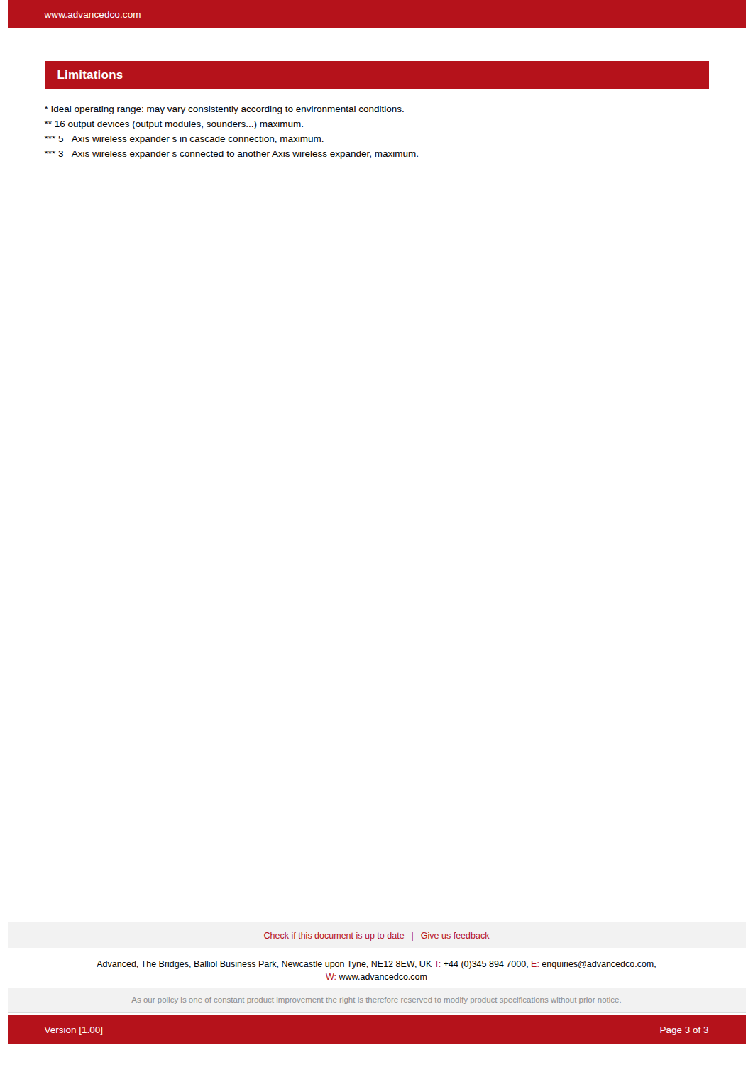www.advancedco.com
Limitations
* Ideal operating range: may vary consistently according to environmental conditions.
** 16 output devices (output modules, sounders...) maximum.
*** 5 Axis wireless expander s in cascade connection, maximum.
*** 3 Axis wireless expander s connected to another Axis wireless expander, maximum.
Check if this document is up to date|Give us feedback
Advanced, The Bridges, Balliol Business Park, Newcastle upon Tyne, NE12 8EW, UK T: +44 (0)345 894 7000, E: enquiries@advancedco.com,
W: www.advancedco.com
As our policy is one of constant product improvement the right is therefore reserved to modify product specifications without prior notice.
Version [1.00] Page 3 of 3